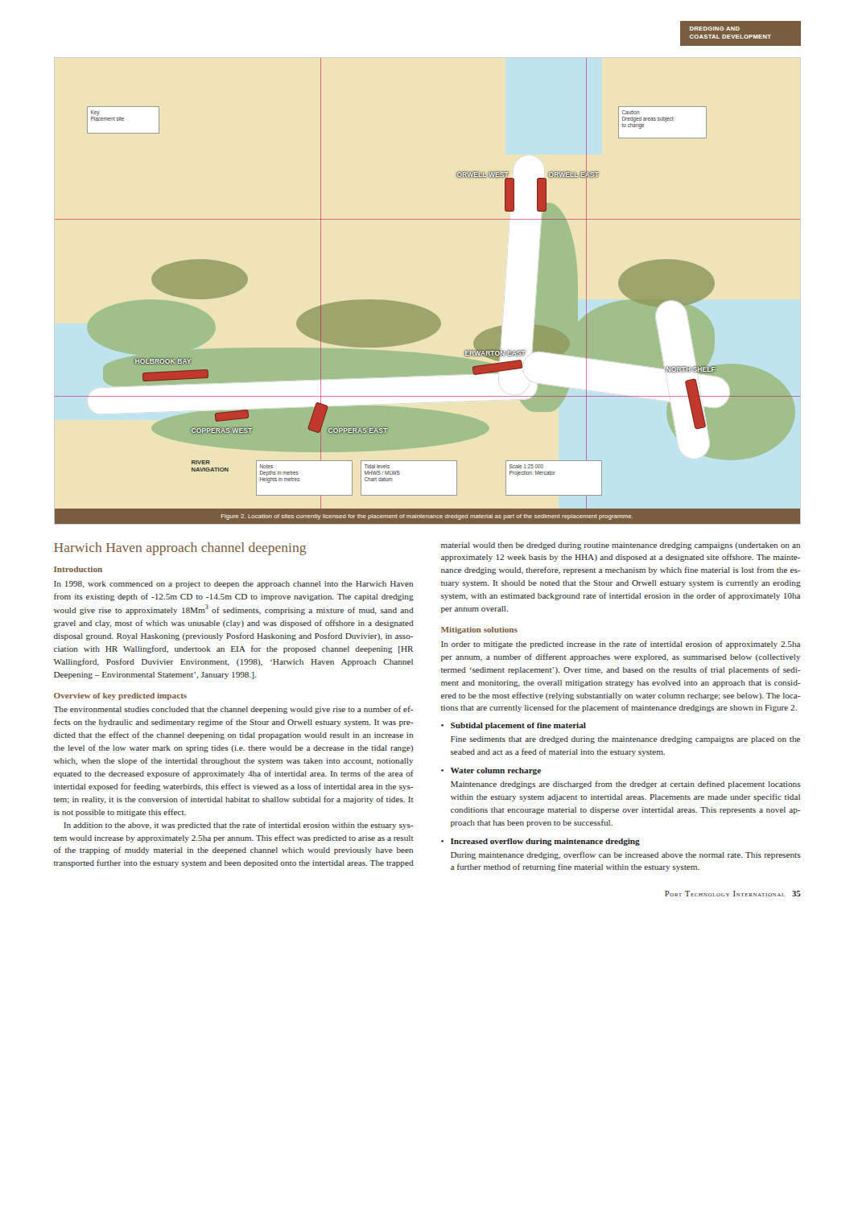Dredging and
Coastal Development
ORWELL WEST
ORWELL EAST
HOLBROOK BAY
COPPERAS WEST
COPPERAS EAST
ERWARTON EAST
NORTH SHELF
Notes
Depths in metres
Heights in metres
Tidal levels
MHWS / MLWS
Chart datum
Scale 1:25 000
Projection: Mercator
Caution
Dredged areas subject
to change
Key
Placement site
RIVER
NAVIGATION
Figure 2. Location of sites currently licensed for the placement of maintenance dredged material as part of the sediment replacement programme.
Harwich Haven approach channel deepening
Introduction
In 1998, work commenced on a project to deepen the approach channel into the Harwich Haven from its existing depth of -12.5m CD to -14.5m CD to improve navigation. The capital dredging would give rise to approximately 18Mm3 of sediments, comprising a mixture of mud, sand and gravel and clay, most of which was unusable (clay) and was disposed of offshore in a designated disposal ground. Royal Haskoning (previously Posford Haskoning and Posford Duvivier), in association with HR Wallingford, undertook an EIA for the proposed channel deepening [HR Wallingford, Posford Duvivier Environment, (1998), ‘Harwich Haven Approach Channel Deepening – Environmental Statement’, January 1998.].
Overview of key predicted impacts
The environmental studies concluded that the channel deepening would give rise to a number of effects on the hydraulic and sedimentary regime of the Stour and Orwell estuary system. It was predicted that the effect of the channel deepening on tidal propagation would result in an increase in the level of the low water mark on spring tides (i.e. there would be a decrease in the tidal range) which, when the slope of the intertidal throughout the system was taken into account, notionally equated to the decreased exposure of approximately 4ha of intertidal area. In terms of the area of intertidal exposed for feeding waterbirds, this effect is viewed as a loss of intertidal area in the system; in reality, it is the conversion of intertidal habitat to shallow subtidal for a majority of tides. It is not possible to mitigate this effect.
In addition to the above, it was predicted that the rate of intertidal erosion within the estuary system would increase by approximately 2.5ha per annum. This effect was predicted to arise as a result of the trapping of muddy material in the deepened channel which would previously have been transported further into the estuary system and been deposited onto the intertidal areas. The trapped material would then be dredged during routine maintenance dredging campaigns (undertaken on an approximately 12 week basis by the HHA) and disposed at a designated site offshore. The maintenance dredging would, therefore, represent a mechanism by which fine material is lost from the estuary system. It should be noted that the Stour and Orwell estuary system is currently an eroding system, with an estimated background rate of intertidal erosion in the order of approximately 10ha per annum overall.
Mitigation solutions
In order to mitigate the predicted increase in the rate of intertidal erosion of approximately 2.5ha per annum, a number of different approaches were explored, as summarised below (collectively termed ‘sediment replacement’). Over time, and based on the results of trial placements of sediment and monitoring, the overall mitigation strategy has evolved into an approach that is considered to be the most effective (relying substantially on water column recharge; see below). The locations that are currently licensed for the placement of maintenance dredgings are shown in Figure 2.
Subtidal placement of fine material Fine sediments that are dredged during the maintenance dredging campaigns are placed on the seabed and act as a feed of material into the estuary system.
Water column recharge Maintenance dredgings are discharged from the dredger at certain defined placement locations within the estuary system adjacent to intertidal areas. Placements are made under specific tidal conditions that encourage material to disperse over intertidal areas. This represents a novel approach that has been proven to be successful.
Increased overflow during maintenance dredging During maintenance dredging, overflow can be increased above the normal rate. This represents a further method of returning fine material within the estuary system.
Port Technology International35